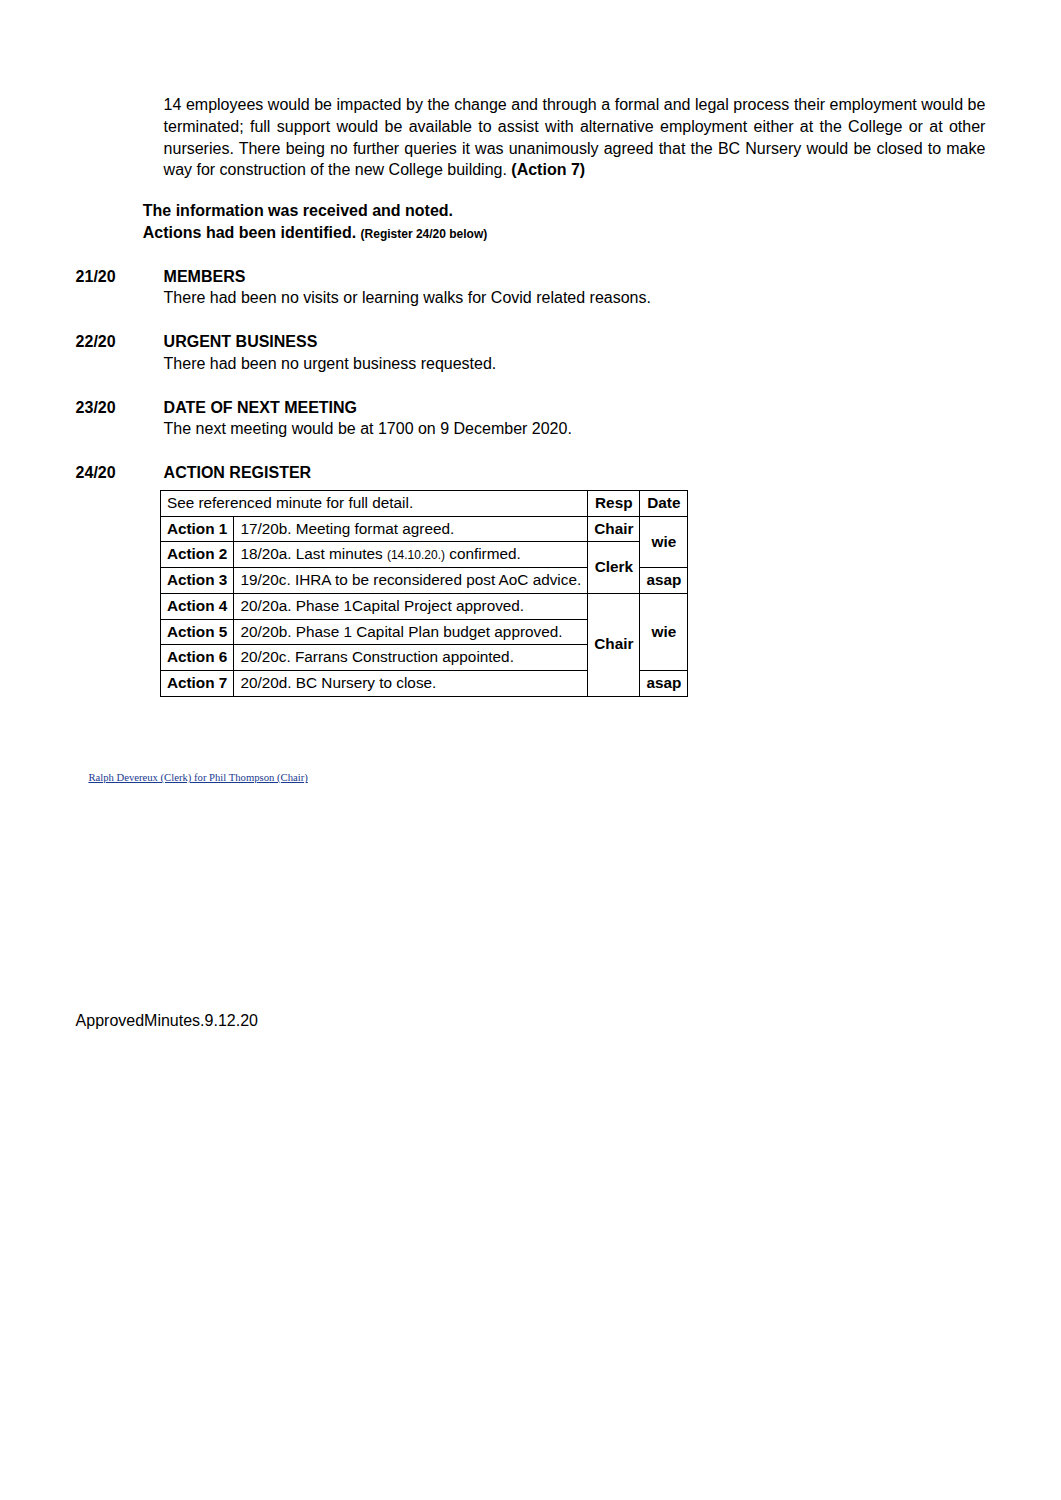14 employees would be impacted by the change and through a formal and legal process their employment would be terminated; full support would be available to assist with alternative employment either at the College or at other nurseries. There being no further queries it was unanimously agreed that the BC Nursery would be closed to make way for construction of the new College building. (Action 7)
The information was received and noted.
Actions had been identified. (Register 24/20 below)
21/20 MEMBERS
There had been no visits or learning walks for Covid related reasons.
22/20 URGENT BUSINESS
There had been no urgent business requested.
23/20 DATE OF NEXT MEETING
The next meeting would be at 1700 on 9 December 2020.
24/20 ACTION REGISTER
| See referenced minute for full detail. | Resp | Date |
| Action 1 | 17/20b. Meeting format agreed. | Chair | wie |
| Action 2 | 18/20a. Last minutes (14.10.20.) confirmed. | Clerk |
| Action 3 | 19/20c. IHRA to be reconsidered post AoC advice. | asap |
| Action 4 | 20/20a. Phase 1Capital Project approved. | Chair | wie |
| Action 5 | 20/20b. Phase 1 Capital Plan budget approved. |
| Action 6 | 20/20c. Farrans Construction appointed. |
| Action 7 | 20/20d. BC Nursery to close. | asap |
Ralph Devereux (Clerk) for Phil Thompson (Chair)
ApprovedMinutes.9.12.20